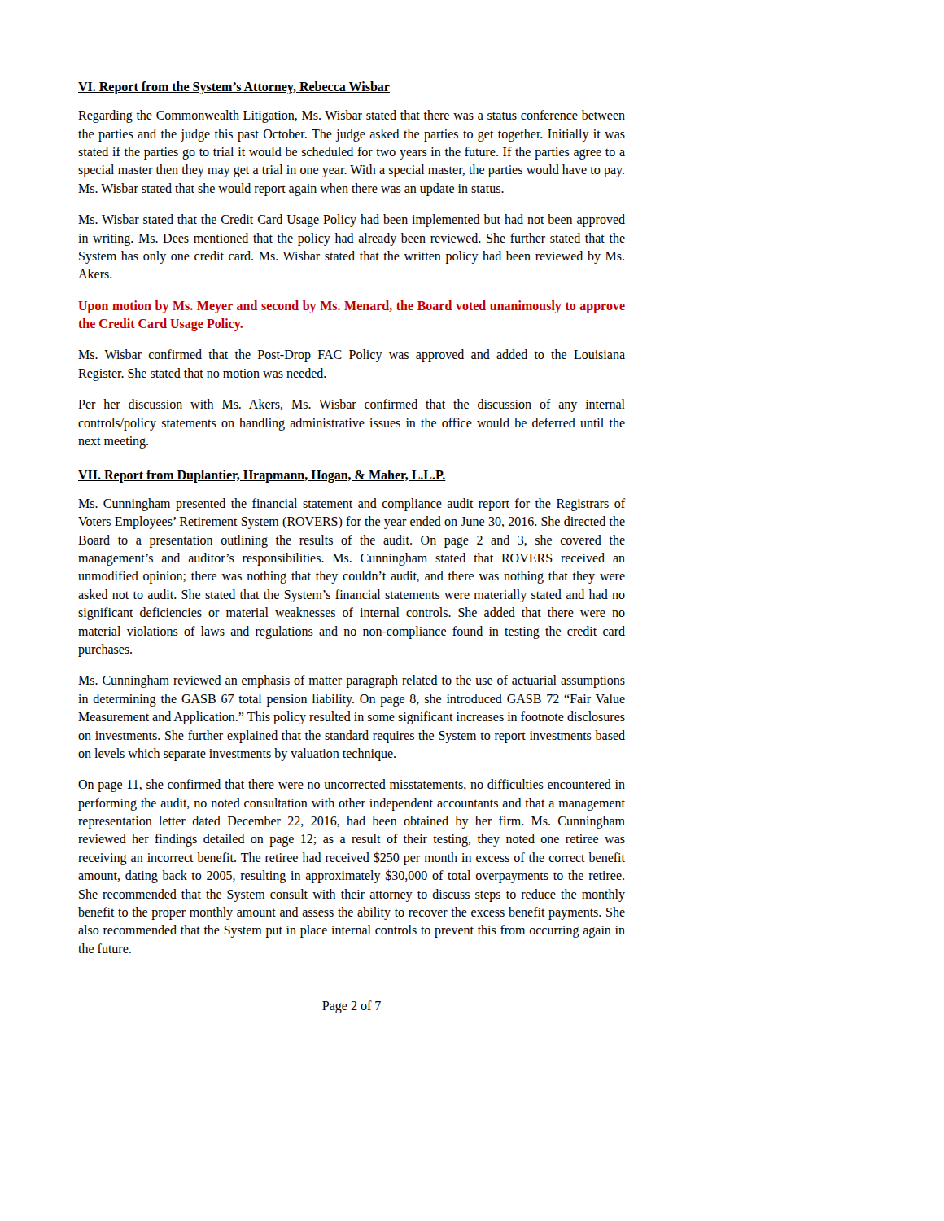VI. Report from the System’s Attorney, Rebecca Wisbar
Regarding the Commonwealth Litigation, Ms. Wisbar stated that there was a status conference between the parties and the judge this past October. The judge asked the parties to get together. Initially it was stated if the parties go to trial it would be scheduled for two years in the future. If the parties agree to a special master then they may get a trial in one year. With a special master, the parties would have to pay. Ms. Wisbar stated that she would report again when there was an update in status.
Ms. Wisbar stated that the Credit Card Usage Policy had been implemented but had not been approved in writing. Ms. Dees mentioned that the policy had already been reviewed. She further stated that the System has only one credit card. Ms. Wisbar stated that the written policy had been reviewed by Ms. Akers.
Upon motion by Ms. Meyer and second by Ms. Menard, the Board voted unanimously to approve the Credit Card Usage Policy.
Ms. Wisbar confirmed that the Post-Drop FAC Policy was approved and added to the Louisiana Register. She stated that no motion was needed.
Per her discussion with Ms. Akers, Ms. Wisbar confirmed that the discussion of any internal controls/policy statements on handling administrative issues in the office would be deferred until the next meeting.
VII. Report from Duplantier, Hrapmann, Hogan, & Maher, L.L.P.
Ms. Cunningham presented the financial statement and compliance audit report for the Registrars of Voters Employees’ Retirement System (ROVERS) for the year ended on June 30, 2016. She directed the Board to a presentation outlining the results of the audit. On page 2 and 3, she covered the management’s and auditor’s responsibilities. Ms. Cunningham stated that ROVERS received an unmodified opinion; there was nothing that they couldn’t audit, and there was nothing that they were asked not to audit. She stated that the System’s financial statements were materially stated and had no significant deficiencies or material weaknesses of internal controls. She added that there were no material violations of laws and regulations and no non-compliance found in testing the credit card purchases.
Ms. Cunningham reviewed an emphasis of matter paragraph related to the use of actuarial assumptions in determining the GASB 67 total pension liability. On page 8, she introduced GASB 72 “Fair Value Measurement and Application.” This policy resulted in some significant increases in footnote disclosures on investments. She further explained that the standard requires the System to report investments based on levels which separate investments by valuation technique.
On page 11, she confirmed that there were no uncorrected misstatements, no difficulties encountered in performing the audit, no noted consultation with other independent accountants and that a management representation letter dated December 22, 2016, had been obtained by her firm. Ms. Cunningham reviewed her findings detailed on page 12; as a result of their testing, they noted one retiree was receiving an incorrect benefit. The retiree had received $250 per month in excess of the correct benefit amount, dating back to 2005, resulting in approximately $30,000 of total overpayments to the retiree. She recommended that the System consult with their attorney to discuss steps to reduce the monthly benefit to the proper monthly amount and assess the ability to recover the excess benefit payments. She also recommended that the System put in place internal controls to prevent this from occurring again in the future.
Page 2 of 7